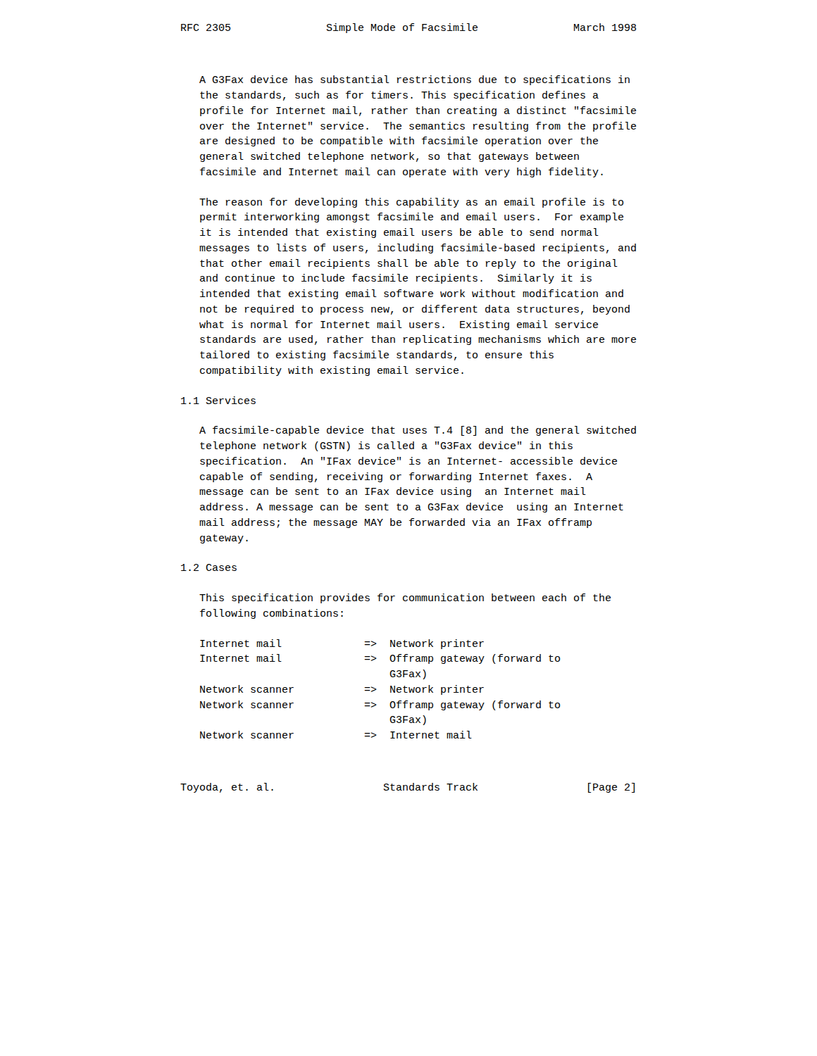RFC 2305 Simple Mode of Facsimile March 1998
A G3Fax device has substantial restrictions due to specifications in the standards, such as for timers. This specification defines a profile for Internet mail, rather than creating a distinct "facsimile over the Internet" service. The semantics resulting from the profile are designed to be compatible with facsimile operation over the general switched telephone network, so that gateways between facsimile and Internet mail can operate with very high fidelity.
The reason for developing this capability as an email profile is to permit interworking amongst facsimile and email users. For example it is intended that existing email users be able to send normal messages to lists of users, including facsimile-based recipients, and that other email recipients shall be able to reply to the original and continue to include facsimile recipients. Similarly it is intended that existing email software work without modification and not be required to process new, or different data structures, beyond what is normal for Internet mail users. Existing email service standards are used, rather than replicating mechanisms which are more tailored to existing facsimile standards, to ensure this compatibility with existing email service.
1.1 Services
A facsimile-capable device that uses T.4 [8] and the general switched telephone network (GSTN) is called a "G3Fax device" in this specification. An "IFax device" is an Internet- accessible device capable of sending, receiving or forwarding Internet faxes. A message can be sent to an IFax device using an Internet mail address. A message can be sent to a G3Fax device using an Internet mail address; the message MAY be forwarded via an IFax offramp gateway.
1.2 Cases
This specification provides for communication between each of the following combinations:
Internet mail             =>  Network printer
Internet mail             =>  Offramp gateway (forward to
                              G3Fax)
Network scanner           =>  Network printer
Network scanner           =>  Offramp gateway (forward to
                              G3Fax)
Network scanner           =>  Internet mail
Toyoda, et. al. Standards Track [Page 2]